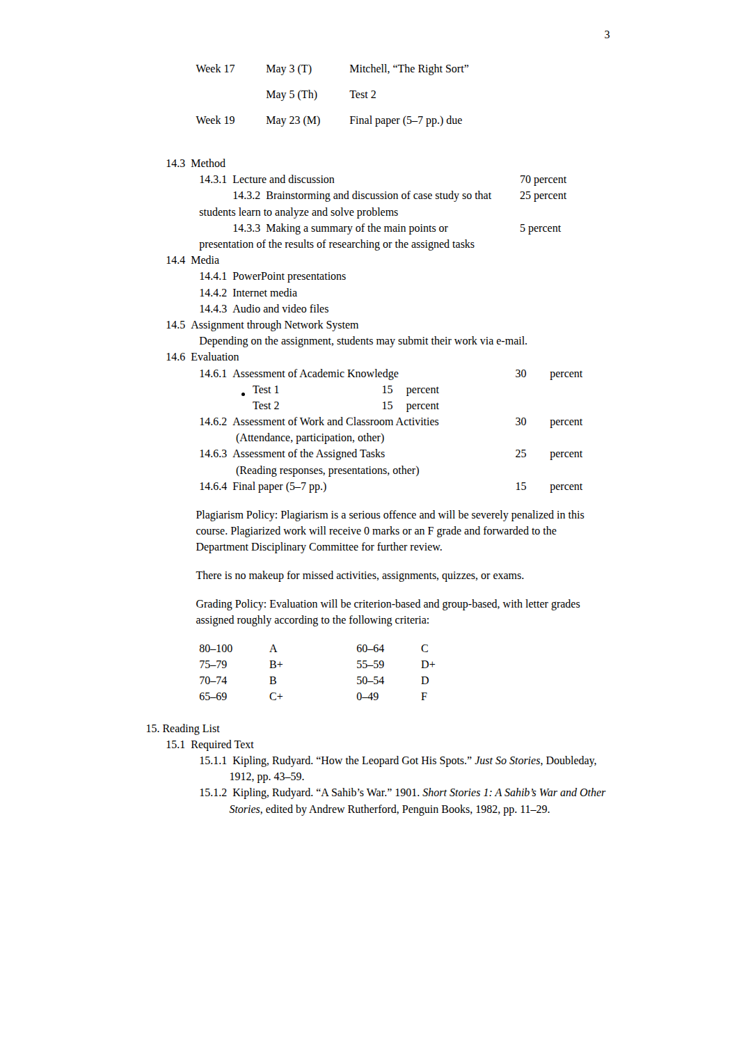3
| Week 17 | May 3 (T) | Mitchell, “The Right Sort” |
| | May 5 (Th) | Test 2 |
| Week 19 | May 23 (M) | Final paper (5–7 pp.) due |
14.3 Method
| 14.3.1 Lecture and discussion | 70 percent |
| 14.3.2 Brainstorming and discussion of case study so that students learn to analyze and solve problems | 25 percent |
| 14.3.3 Making a summary of the main points or presentation of the results of researching or the assigned tasks | 5 percent |
14.4 Media
14.4.1 PowerPoint presentations
14.4.2 Internet media
14.4.3 Audio and video files
14.5 Assignment through Network System
Depending on the assignment, students may submit their work via e-mail.
14.6 Evaluation
| 14.6.1 Assessment of Academic Knowledge | 30 | percent |
| Test 1 | 15 | percent |
| Test 2 | 15 | percent |
| 14.6.2 Assessment of Work and Classroom Activities | 30 | percent |
| (Attendance, participation, other) | | |
| 14.6.3 Assessment of the Assigned Tasks | 25 | percent |
| (Reading responses, presentations, other) | | |
| 14.6.4 Final paper (5–7 pp.) | 15 | percent |
Plagiarism Policy: Plagiarism is a serious offence and will be severely penalized in this course. Plagiarized work will receive 0 marks or an F grade and forwarded to the Department Disciplinary Committee for further review.
There is no makeup for missed activities, assignments, quizzes, or exams.
Grading Policy: Evaluation will be criterion-based and group-based, with letter grades assigned roughly according to the following criteria:
| 80–100 | A | 60–64 | C |
| 75–79 | B+ | 55–59 | D+ |
| 70–74 | B | 50–54 | D |
| 65–69 | C+ | 0–49 | F |
15. Reading List
15.1 Required Text
15.1.1 Kipling, Rudyard. “How the Leopard Got His Spots.” Just So Stories, Doubleday, 1912, pp. 43–59.
15.1.2 Kipling, Rudyard. “A Sahib’s War.” 1901. Short Stories 1: A Sahib’s War and Other Stories, edited by Andrew Rutherford, Penguin Books, 1982, pp. 11–29.